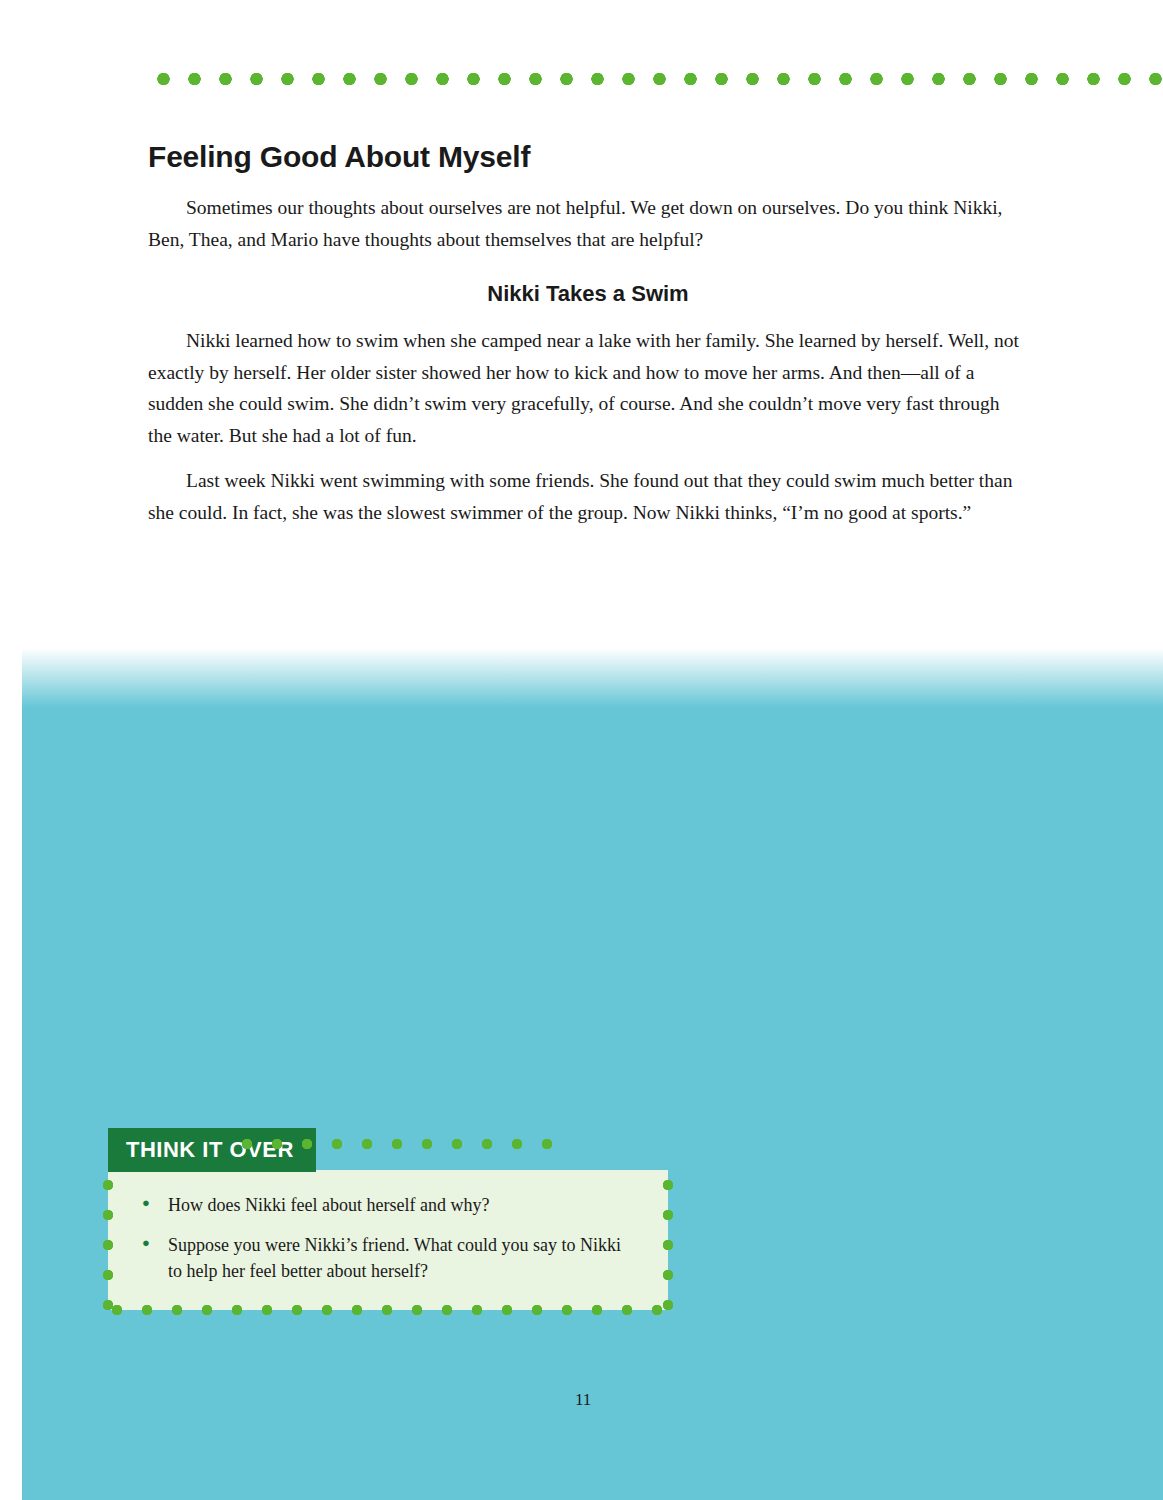Feeling Good About Myself
Sometimes our thoughts about ourselves are not helpful. We get down on ourselves. Do you think Nikki, Ben, Thea, and Mario have thoughts about themselves that are helpful?
Nikki Takes a Swim
Nikki learned how to swim when she camped near a lake with her family. She learned by herself. Well, not exactly by herself. Her older sister showed her how to kick and how to move her arms. And then—all of a sudden she could swim. She didn’t swim very gracefully, of course. And she couldn’t move very fast through the water. But she had a lot of fun.
Last week Nikki went swimming with some friends. She found out that they could swim much better than she could. In fact, she was the slowest swimmer of the group. Now Nikki thinks, “I’m no good at sports.”
THINK IT OVER
How does Nikki feel about herself and why?
Suppose you were Nikki’s friend. What could you say to Nikki to help her feel better about herself?
11